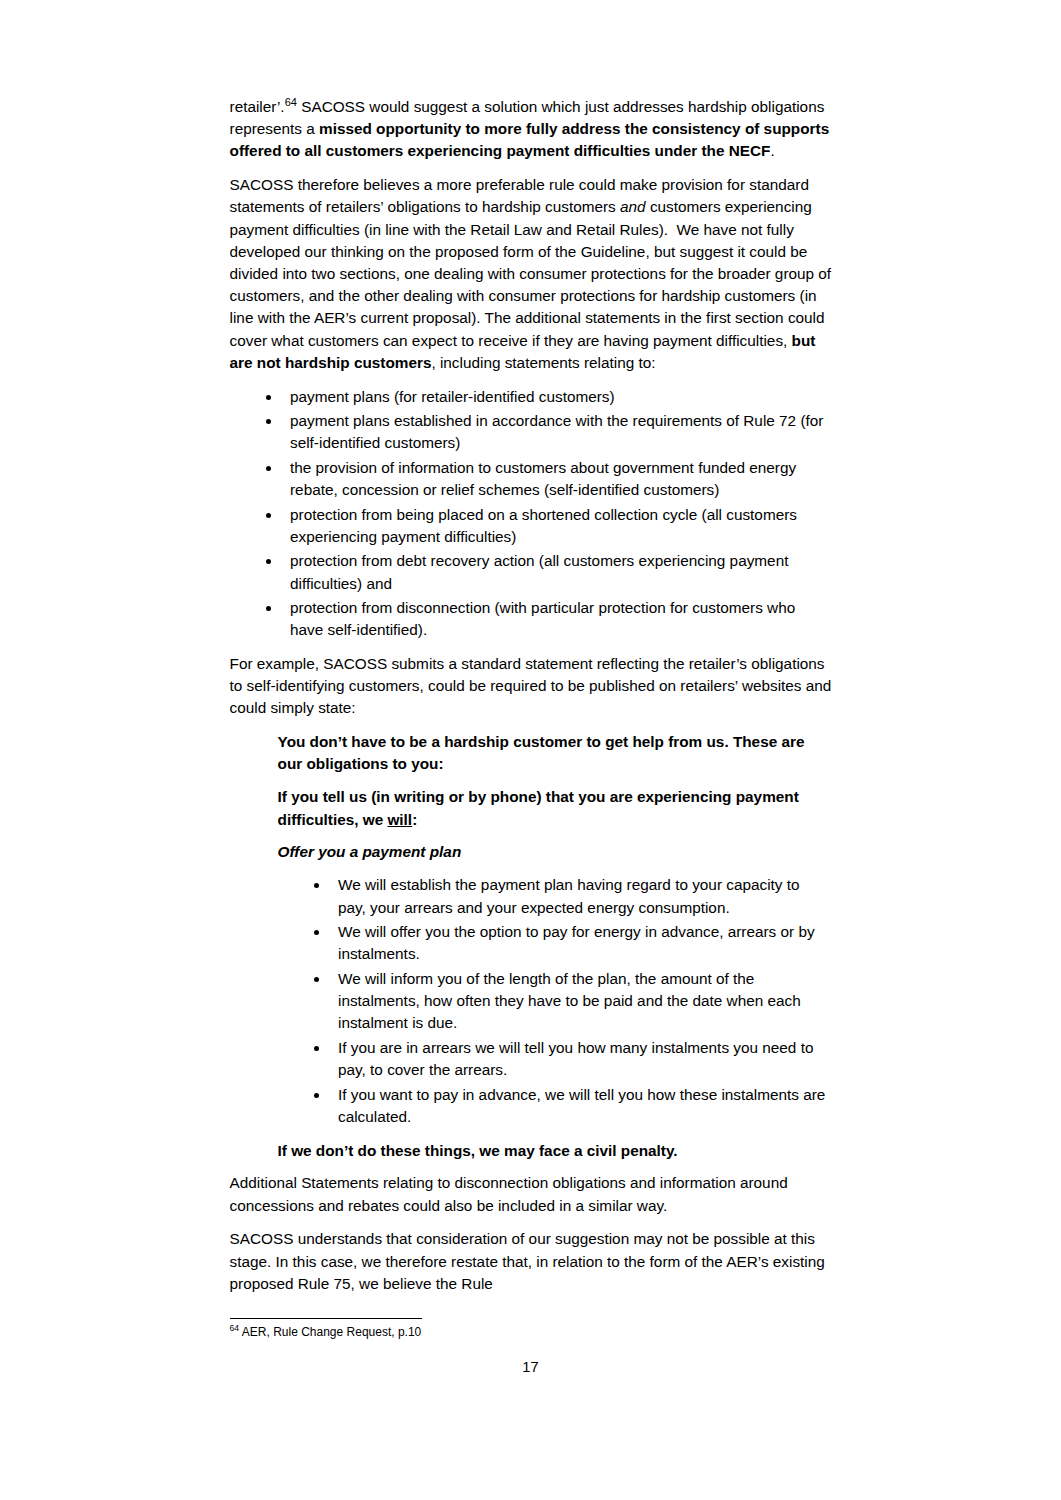retailer’.64 SACOSS would suggest a solution which just addresses hardship obligations represents a missed opportunity to more fully address the consistency of supports offered to all customers experiencing payment difficulties under the NECF.
SACOSS therefore believes a more preferable rule could make provision for standard statements of retailers’ obligations to hardship customers and customers experiencing payment difficulties (in line with the Retail Law and Retail Rules). We have not fully developed our thinking on the proposed form of the Guideline, but suggest it could be divided into two sections, one dealing with consumer protections for the broader group of customers, and the other dealing with consumer protections for hardship customers (in line with the AER’s current proposal). The additional statements in the first section could cover what customers can expect to receive if they are having payment difficulties, but are not hardship customers, including statements relating to:
payment plans (for retailer-identified customers)
payment plans established in accordance with the requirements of Rule 72 (for self-identified customers)
the provision of information to customers about government funded energy rebate, concession or relief schemes (self-identified customers)
protection from being placed on a shortened collection cycle (all customers experiencing payment difficulties)
protection from debt recovery action (all customers experiencing payment difficulties) and
protection from disconnection (with particular protection for customers who have self-identified).
For example, SACOSS submits a standard statement reflecting the retailer’s obligations to self-identifying customers, could be required to be published on retailers’ websites and could simply state:
You don’t have to be a hardship customer to get help from us. These are our obligations to you:
If you tell us (in writing or by phone) that you are experiencing payment difficulties, we will:
Offer you a payment plan
We will establish the payment plan having regard to your capacity to pay, your arrears and your expected energy consumption.
We will offer you the option to pay for energy in advance, arrears or by instalments.
We will inform you of the length of the plan, the amount of the instalments, how often they have to be paid and the date when each instalment is due.
If you are in arrears we will tell you how many instalments you need to pay, to cover the arrears.
If you want to pay in advance, we will tell you how these instalments are calculated.
If we don’t do these things, we may face a civil penalty.
Additional Statements relating to disconnection obligations and information around concessions and rebates could also be included in a similar way.
SACOSS understands that consideration of our suggestion may not be possible at this stage. In this case, we therefore restate that, in relation to the form of the AER’s existing proposed Rule 75, we believe the Rule
64 AER, Rule Change Request, p.10
17